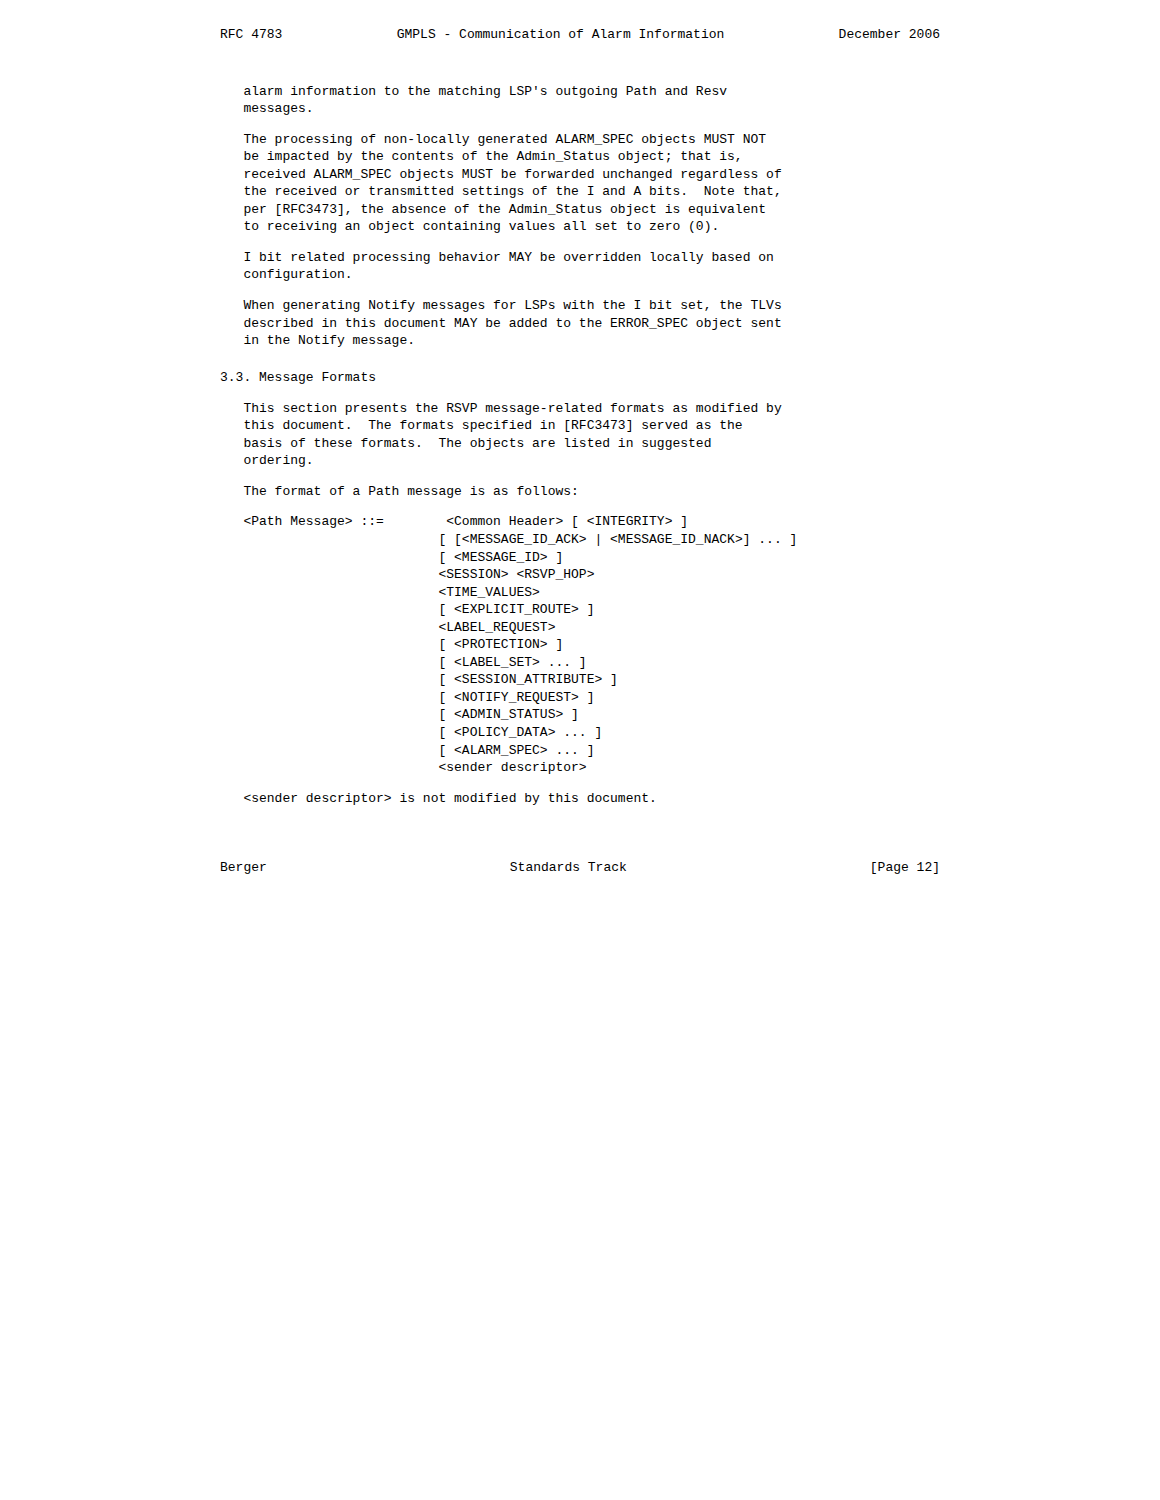RFC 4783 GMPLS - Communication of Alarm Information December 2006
alarm information to the matching LSP's outgoing Path and Resv messages.
The processing of non-locally generated ALARM_SPEC objects MUST NOT be impacted by the contents of the Admin_Status object; that is, received ALARM_SPEC objects MUST be forwarded unchanged regardless of the received or transmitted settings of the I and A bits. Note that, per [RFC3473], the absence of the Admin_Status object is equivalent to receiving an object containing values all set to zero (0).
I bit related processing behavior MAY be overridden locally based on configuration.
When generating Notify messages for LSPs with the I bit set, the TLVs described in this document MAY be added to the ERROR_SPEC object sent in the Notify message.
3.3. Message Formats
This section presents the RSVP message-related formats as modified by this document. The formats specified in [RFC3473] served as the basis of these formats. The objects are listed in suggested ordering.
The format of a Path message is as follows:
 <Path Message> ::=        <Common Header> [ <INTEGRITY> ]
                          [ [<MESSAGE_ID_ACK> | <MESSAGE_ID_NACK>] ... ]
                          [ <MESSAGE_ID> ]
                          <SESSION> <RSVP_HOP>
                          <TIME_VALUES>
                          [ <EXPLICIT_ROUTE> ]
                          <LABEL_REQUEST>
                          [ <PROTECTION> ]
                          [ <LABEL_SET> ... ]
                          [ <SESSION_ATTRIBUTE> ]
                          [ <NOTIFY_REQUEST> ]
                          [ <ADMIN_STATUS> ]
                          [ <POLICY_DATA> ... ]
                          [ <ALARM_SPEC> ... ]
                          <sender descriptor>
<sender descriptor> is not modified by this document.
Berger Standards Track[Page 12]